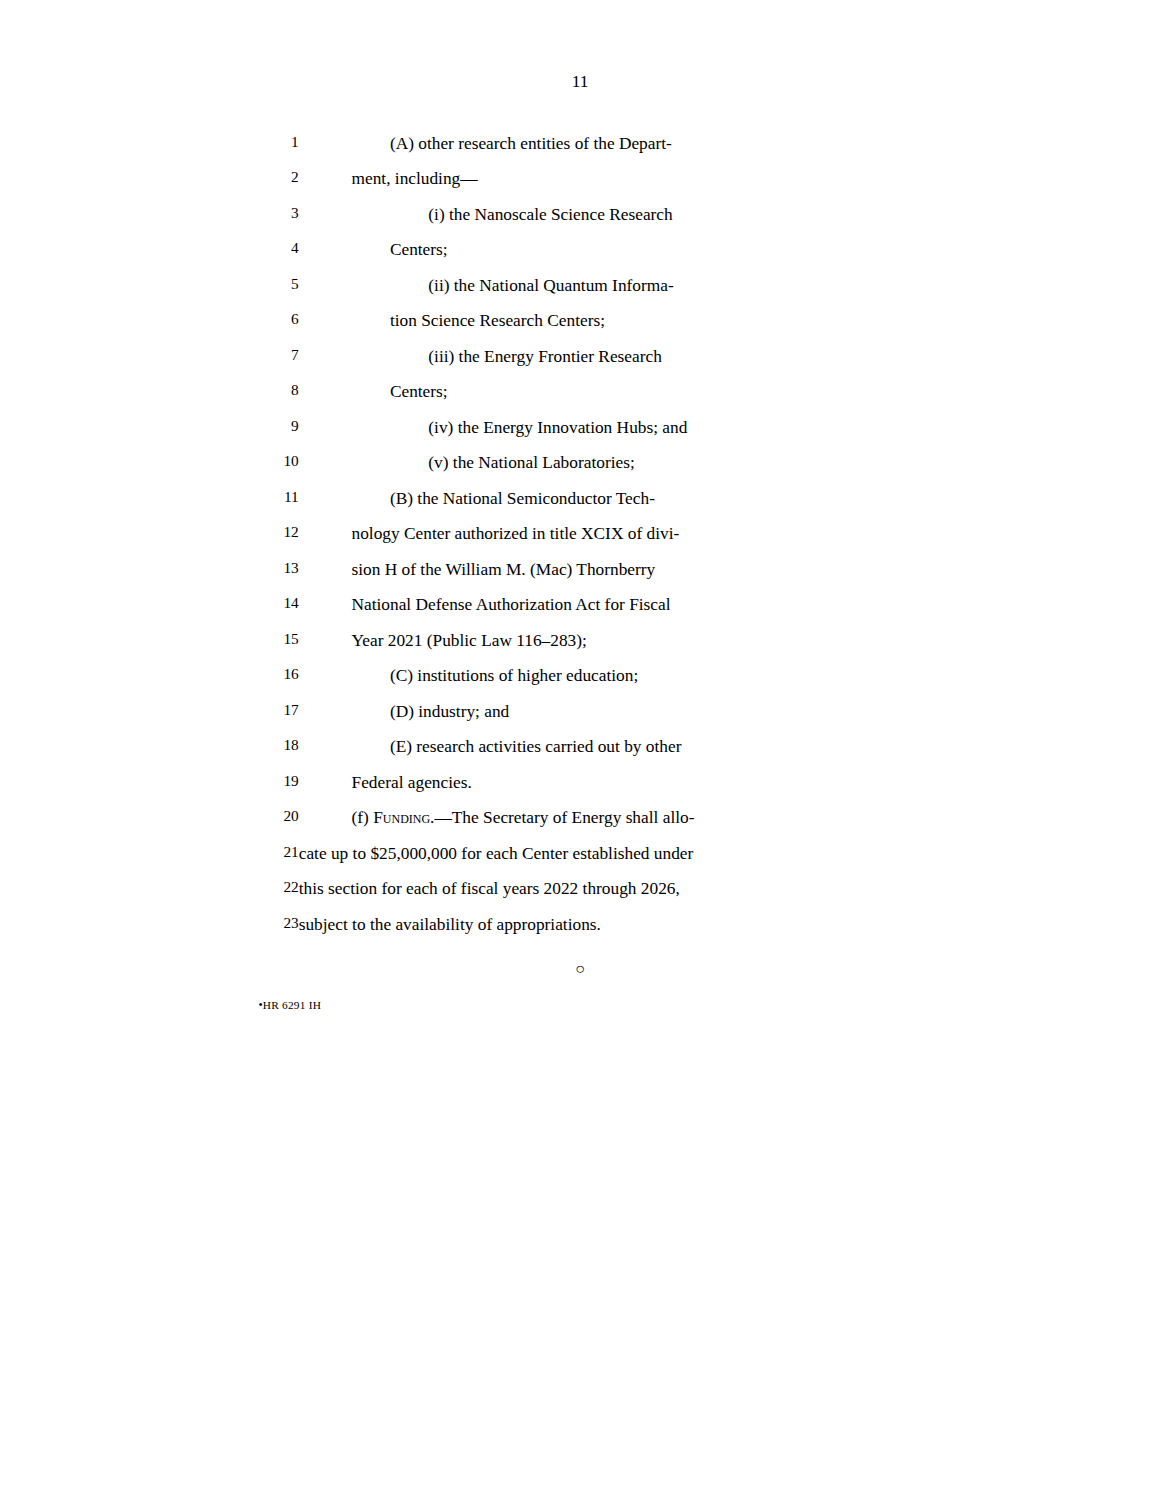11
| 1 | (A) other research entities of the Depart- |
| 2 | ment, including— |
| 3 | (i) the Nanoscale Science Research |
| 4 | Centers; |
| 5 | (ii) the National Quantum Informa- |
| 6 | tion Science Research Centers; |
| 7 | (iii) the Energy Frontier Research |
| 8 | Centers; |
| 9 | (iv) the Energy Innovation Hubs; and |
| 10 | (v) the National Laboratories; |
| 11 | (B) the National Semiconductor Tech- |
| 12 | nology Center authorized in title XCIX of divi- |
| 13 | sion H of the William M. (Mac) Thornberry |
| 14 | National Defense Authorization Act for Fiscal |
| 15 | Year 2021 (Public Law 116–283); |
| 16 | (C) institutions of higher education; |
| 17 | (D) industry; and |
| 18 | (E) research activities carried out by other |
| 19 | Federal agencies. |
| 20 | (f) Funding. —The Secretary of Energy shall allo- |
| 21 | cate up to $25,000,000 for each Center established under |
| 22 | this section for each of fiscal years 2022 through 2026, |
| 23 | subject to the availability of appropriations. |
○
•HR 6291 IH